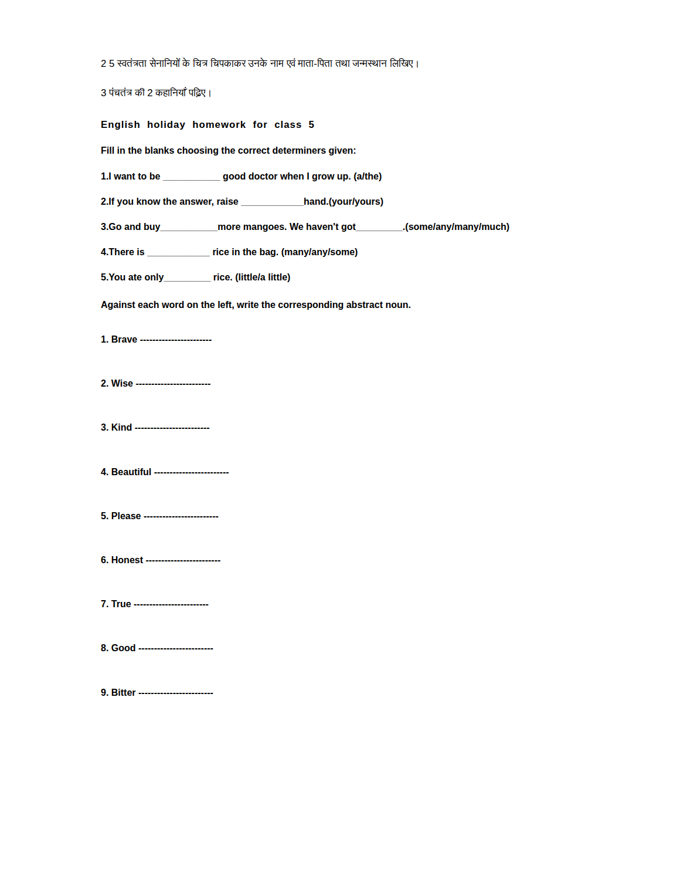2 5 स्वतंत्रता सेनानियों के चित्र चिपकाकर उनके नाम एवं माता-पिता तथा जन्मस्थान लिखिए।
3 पंचतंत्र की 2 कहानियाँ पढ़िए।
English holiday homework for class 5
Fill in the blanks choosing the correct determiners given:
1.I want to be ___________ good doctor when I grow up. (a/the)
2.If you know the answer, raise ____________hand.(your/yours)
3.Go and buy___________more mangoes. We haven't got_________.(some/any/many/much)
4.There is ____________ rice in the bag. (many/any/some)
5.You ate only_________ rice. (little/a little)
Against each word on the left, write the corresponding abstract noun.
1. Brave -----------------------
2. Wise ------------------------
3. Kind ------------------------
4. Beautiful ------------------------
5. Please ------------------------
6. Honest ------------------------
7. True ------------------------
8. Good ------------------------
9. Bitter ------------------------